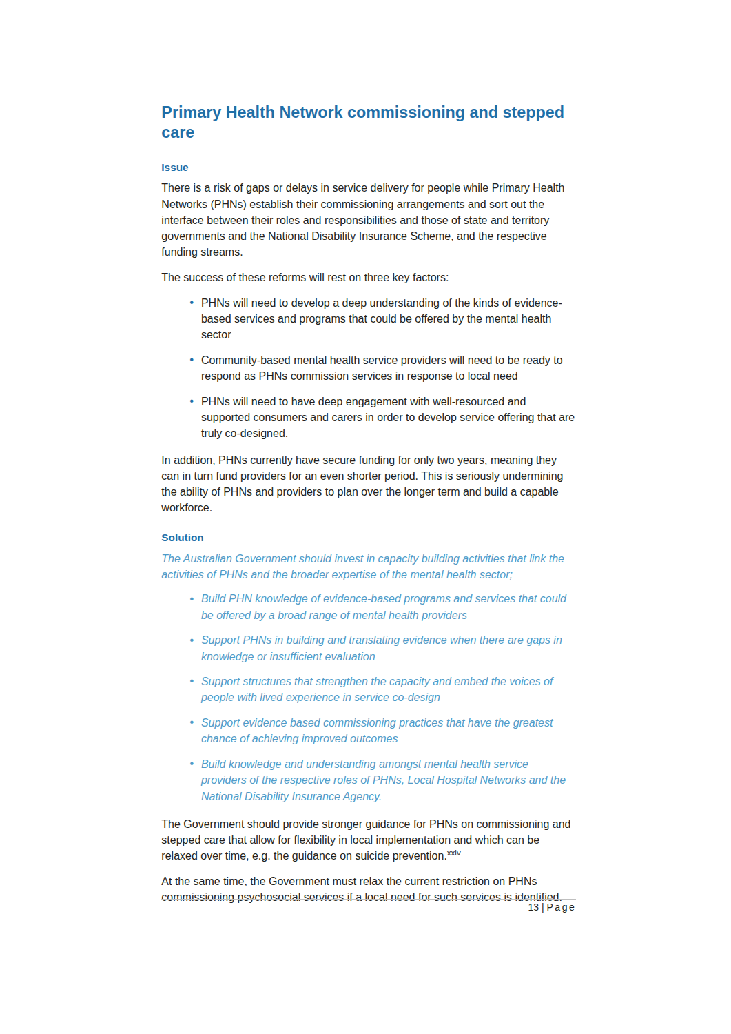Primary Health Network commissioning and stepped care
Issue
There is a risk of gaps or delays in service delivery for people while Primary Health Networks (PHNs) establish their commissioning arrangements and sort out the interface between their roles and responsibilities and those of state and territory governments and the National Disability Insurance Scheme, and the respective funding streams.
The success of these reforms will rest on three key factors:
PHNs will need to develop a deep understanding of the kinds of evidence-based services and programs that could be offered by the mental health sector
Community-based mental health service providers will need to be ready to respond as PHNs commission services in response to local need
PHNs will need to have deep engagement with well-resourced and supported consumers and carers in order to develop service offering that are truly co-designed.
In addition, PHNs currently have secure funding for only two years, meaning they can in turn fund providers for an even shorter period. This is seriously undermining the ability of PHNs and providers to plan over the longer term and build a capable workforce.
Solution
The Australian Government should invest in capacity building activities that link the activities of PHNs and the broader expertise of the mental health sector;
Build PHN knowledge of evidence-based programs and services that could be offered by a broad range of mental health providers
Support PHNs in building and translating evidence when there are gaps in knowledge or insufficient evaluation
Support structures that strengthen the capacity and embed the voices of people with lived experience in service co-design
Support evidence based commissioning practices that have the greatest chance of achieving improved outcomes
Build knowledge and understanding amongst mental health service providers of the respective roles of PHNs, Local Hospital Networks and the National Disability Insurance Agency.
The Government should provide stronger guidance for PHNs on commissioning and stepped care that allow for flexibility in local implementation and which can be relaxed over time, e.g. the guidance on suicide prevention.xxiv
At the same time, the Government must relax the current restriction on PHNs commissioning psychosocial services if a local need for such services is identified.
13 | Page